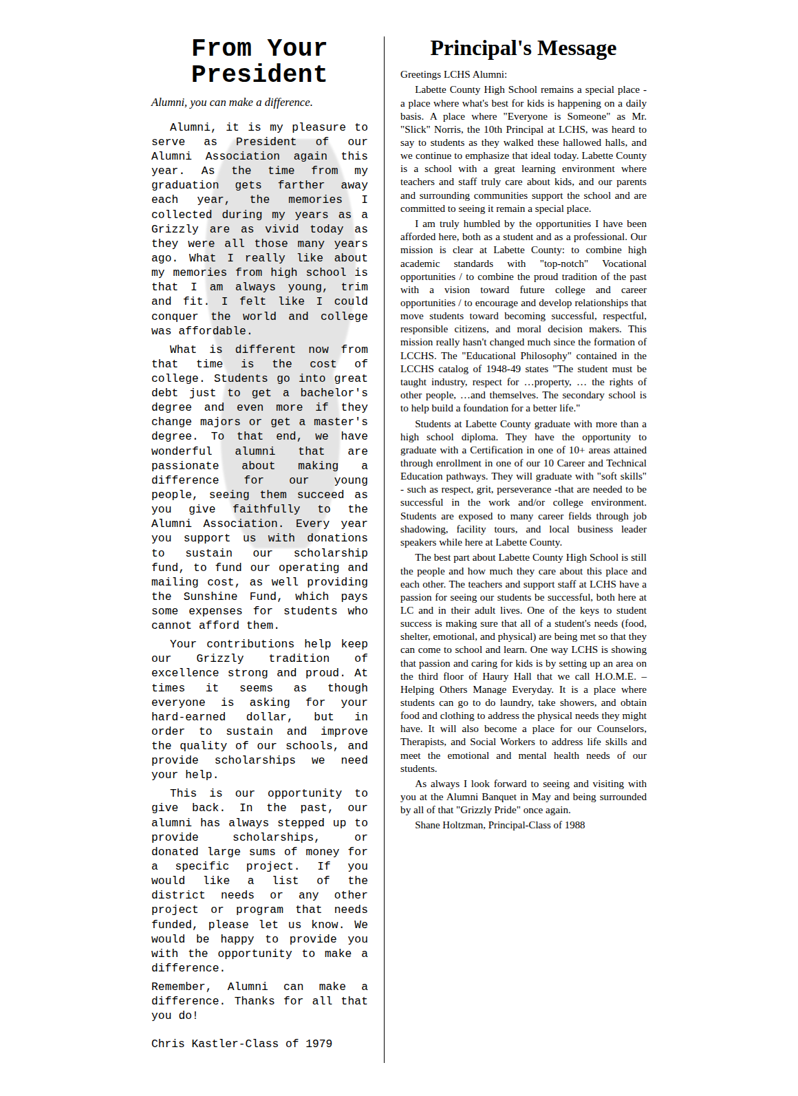From Your President
Alumni, you can make a difference.
Alumni, it is my pleasure to serve as President of our Alumni Association again this year. As the time from my graduation gets farther away each year, the memories I collected during my years as a Grizzly are as vivid today as they were all those many years ago. What I really like about my memories from high school is that I am always young, trim and fit. I felt like I could conquer the world and college was affordable.
What is different now from that time is the cost of college. Students go into great debt just to get a bachelor's degree and even more if they change majors or get a master's degree. To that end, we have wonderful alumni that are passionate about making a difference for our young people, seeing them succeed as you give faithfully to the Alumni Association. Every year you support us with donations to sustain our scholarship fund, to fund our operating and mailing cost, as well providing the Sunshine Fund, which pays some expenses for students who cannot afford them.
Your contributions help keep our Grizzly tradition of excellence strong and proud. At times it seems as though everyone is asking for your hard-earned dollar, but in order to sustain and improve the quality of our schools, and provide scholarships we need your help.
This is our opportunity to give back. In the past, our alumni has always stepped up to provide scholarships, or donated large sums of money for a specific project. If you would like a list of the district needs or any other project or program that needs funded, please let us know. We would be happy to provide you with the opportunity to make a difference.
Remember, Alumni can make a difference. Thanks for all that you do!
Chris Kastler-Class of 1979
Principal's Message
Greetings LCHS Alumni:
Labette County High School remains a special place - a place where what's best for kids is happening on a daily basis. A place where "Everyone is Someone" as Mr. "Slick" Norris, the 10th Principal at LCHS, was heard to say to students as they walked these hallowed halls, and we continue to emphasize that ideal today. Labette County is a school with a great learning environment where teachers and staff truly care about kids, and our parents and surrounding communities support the school and are committed to seeing it remain a special place.
I am truly humbled by the opportunities I have been afforded here, both as a student and as a professional. Our mission is clear at Labette County: to combine high academic standards with "top-notch" Vocational opportunities / to combine the proud tradition of the past with a vision toward future college and career opportunities / to encourage and develop relationships that move students toward becoming successful, respectful, responsible citizens, and moral decision makers. This mission really hasn't changed much since the formation of LCCHS. The "Educational Philosophy" contained in the LCCHS catalog of 1948-49 states "The student must be taught industry, respect for …property, … the rights of other people, …and themselves. The secondary school is to help build a foundation for a better life."
Students at Labette County graduate with more than a high school diploma. They have the opportunity to graduate with a Certification in one of 10+ areas attained through enrollment in one of our 10 Career and Technical Education pathways. They will graduate with "soft skills" - such as respect, grit, perseverance -that are needed to be successful in the work and/or college environment. Students are exposed to many career fields through job shadowing, facility tours, and local business leader speakers while here at Labette County.
The best part about Labette County High School is still the people and how much they care about this place and each other. The teachers and support staff at LCHS have a passion for seeing our students be successful, both here at LC and in their adult lives. One of the keys to student success is making sure that all of a student's needs (food, shelter, emotional, and physical) are being met so that they can come to school and learn. One way LCHS is showing that passion and caring for kids is by setting up an area on the third floor of Haury Hall that we call H.O.M.E. – Helping Others Manage Everyday. It is a place where students can go to do laundry, take showers, and obtain food and clothing to address the physical needs they might have. It will also become a place for our Counselors, Therapists, and Social Workers to address life skills and meet the emotional and mental health needs of our students.
As always I look forward to seeing and visiting with you at the Alumni Banquet in May and being surrounded by all of that "Grizzly Pride" once again.
Shane Holtzman, Principal-Class of 1988